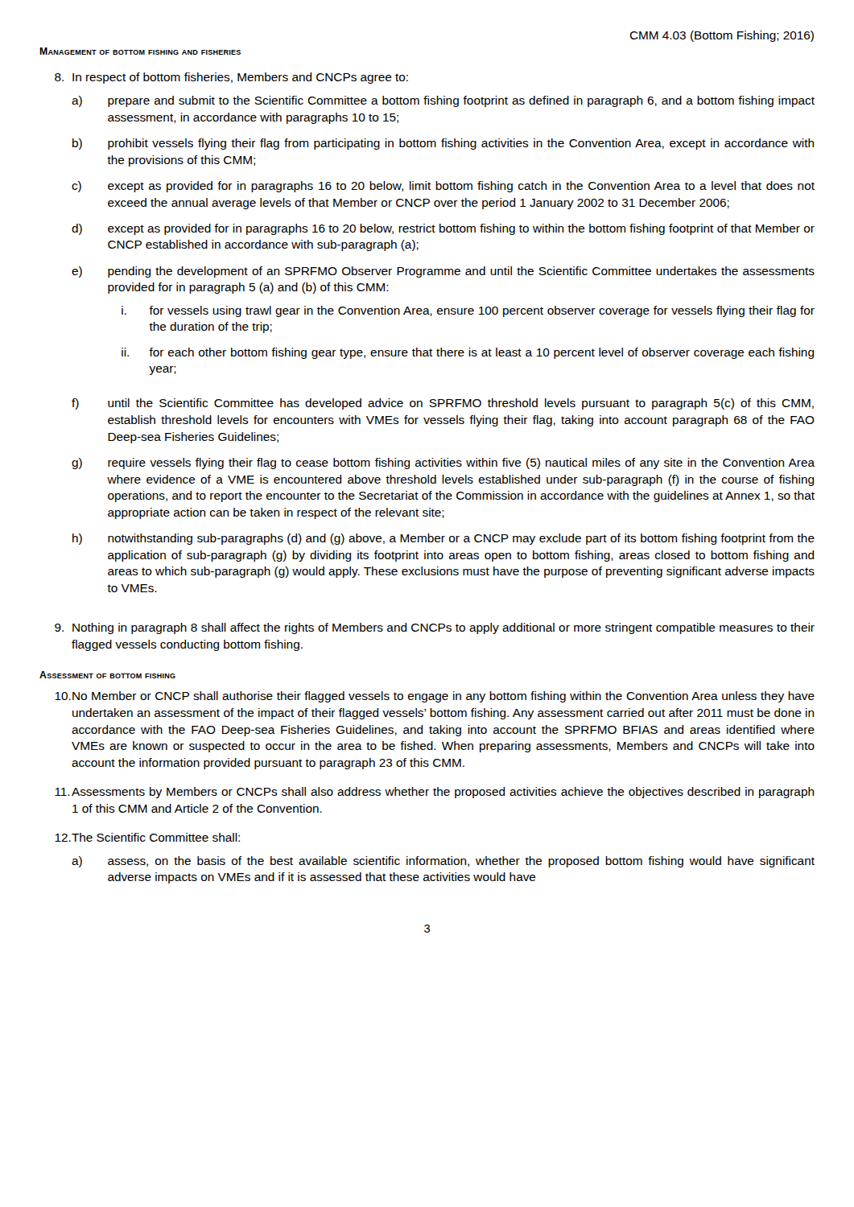CMM 4.03 (Bottom Fishing; 2016)
Management of bottom fishing and fisheries
8.
In respect of bottom fisheries, Members and CNCPs agree to:
a)
prepare and submit to the Scientific Committee a bottom fishing footprint as defined in paragraph 6, and a bottom fishing impact assessment, in accordance with paragraphs 10 to 15;
b)
prohibit vessels flying their flag from participating in bottom fishing activities in the Convention Area, except in accordance with the provisions of this CMM;
c)
except as provided for in paragraphs 16 to 20 below, limit bottom fishing catch in the Convention Area to a level that does not exceed the annual average levels of that Member or CNCP over the period 1 January 2002 to 31 December 2006;
d)
except as provided for in paragraphs 16 to 20 below, restrict bottom fishing to within the bottom fishing footprint of that Member or CNCP established in accordance with sub-paragraph (a);
e)
pending the development of an SPRFMO Observer Programme and until the Scientific Committee undertakes the assessments provided for in paragraph 5 (a) and (b) of this CMM:
i.
for vessels using trawl gear in the Convention Area, ensure 100 percent observer coverage for vessels flying their flag for the duration of the trip;
ii.
for each other bottom fishing gear type, ensure that there is at least a 10 percent level of observer coverage each fishing year;
f)
until the Scientific Committee has developed advice on SPRFMO threshold levels pursuant to paragraph 5(c) of this CMM, establish threshold levels for encounters with VMEs for vessels flying their flag, taking into account paragraph 68 of the FAO Deep-sea Fisheries Guidelines;
g)
require vessels flying their flag to cease bottom fishing activities within five (5) nautical miles of any site in the Convention Area where evidence of a VME is encountered above threshold levels established under sub-paragraph (f) in the course of fishing operations, and to report the encounter to the Secretariat of the Commission in accordance with the guidelines at Annex 1, so that appropriate action can be taken in respect of the relevant site;
h)
notwithstanding sub-paragraphs (d) and (g) above, a Member or a CNCP may exclude part of its bottom fishing footprint from the application of sub-paragraph (g) by dividing its footprint into areas open to bottom fishing, areas closed to bottom fishing and areas to which sub-paragraph (g) would apply. These exclusions must have the purpose of preventing significant adverse impacts to VMEs.
9.
Nothing in paragraph 8 shall affect the rights of Members and CNCPs to apply additional or more stringent compatible measures to their flagged vessels conducting bottom fishing.
Assessment of bottom fishing
10.
No Member or CNCP shall authorise their flagged vessels to engage in any bottom fishing within the Convention Area unless they have undertaken an assessment of the impact of their flagged vessels’ bottom fishing. Any assessment carried out after 2011 must be done in accordance with the FAO Deep-sea Fisheries Guidelines, and taking into account the SPRFMO BFIAS and areas identified where VMEs are known or suspected to occur in the area to be fished. When preparing assessments, Members and CNCPs will take into account the information provided pursuant to paragraph 23 of this CMM.
11.
Assessments by Members or CNCPs shall also address whether the proposed activities achieve the objectives described in paragraph 1 of this CMM and Article 2 of the Convention.
12.
The Scientific Committee shall:
a)
assess, on the basis of the best available scientific information, whether the proposed bottom fishing would have significant adverse impacts on VMEs and if it is assessed that these activities would have
3